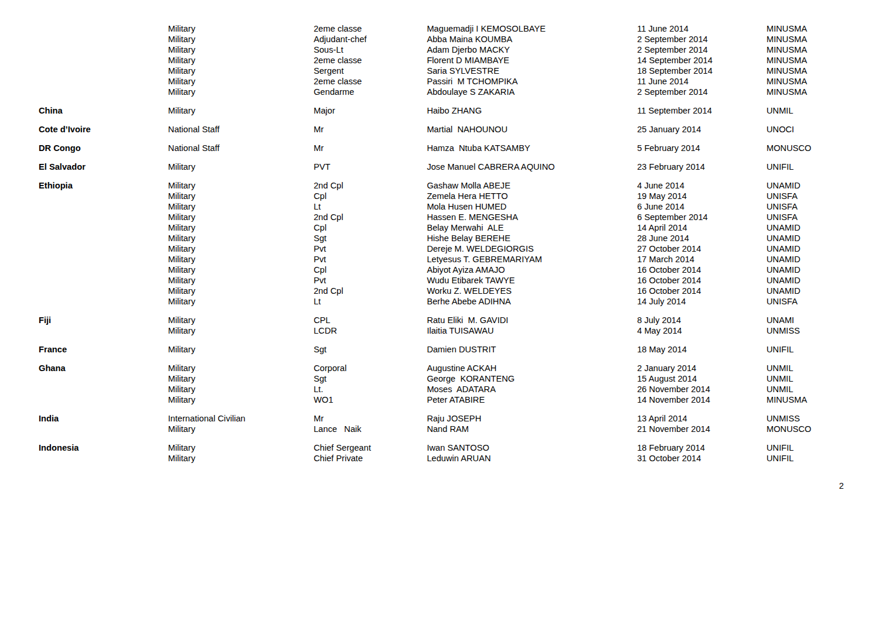| | Military | 2eme classe | Maguemadji I KEMOSOLBAYE | 11 June 2014 | MINUSMA |
| | Military | Adjudant-chef | Abba Maina KOUMBA | 2 September 2014 | MINUSMA |
| | Military | Sous-Lt | Adam Djerbo MACKY | 2 September 2014 | MINUSMA |
| | Military | 2eme classe | Florent D MIAMBAYE | 14 September 2014 | MINUSMA |
| | Military | Sergent | Saria SYLVESTRE | 18 September 2014 | MINUSMA |
| | Military | 2eme classe | Passiri M TCHOMPIKA | 11 June 2014 | MINUSMA |
| | Military | Gendarme | Abdoulaye S ZAKARIA | 2 September 2014 | MINUSMA |
| China | Military | Major | Haibo ZHANG | 11 September 2014 | UNMIL |
| Cote d’Ivoire | National Staff | Mr | Martial NAHOUNOU | 25 January 2014 | UNOCI |
| DR Congo | National Staff | Mr | Hamza Ntuba KATSAMBY | 5 February 2014 | MONUSCO |
| El Salvador | Military | PVT | Jose Manuel CABRERA AQUINO | 23 February 2014 | UNIFIL |
| Ethiopia | Military | 2nd Cpl | Gashaw Molla ABEJE | 4 June 2014 | UNAMID |
| | Military | Cpl | Zemela Hera HETTO | 19 May 2014 | UNISFA |
| | Military | Lt | Mola Husen HUMED | 6 June 2014 | UNISFA |
| | Military | 2nd Cpl | Hassen E. MENGESHA | 6 September 2014 | UNISFA |
| | Military | Cpl | Belay Merwahi ALE | 14 April 2014 | UNAMID |
| | Military | Sgt | Hishe Belay BEREHE | 28 June 2014 | UNAMID |
| | Military | Pvt | Dereje M. WELDEGIORGIS | 27 October 2014 | UNAMID |
| | Military | Pvt | Letyesus T. GEBREMARIYAM | 17 March 2014 | UNAMID |
| | Military | Cpl | Abiyot Ayiza AMAJO | 16 October 2014 | UNAMID |
| | Military | Pvt | Wudu Etibarek TAWYE | 16 October 2014 | UNAMID |
| | Military | 2nd Cpl | Worku Z. WELDEYES | 16 October 2014 | UNAMID |
| | Military | Lt | Berhe Abebe ADIHNA | 14 July 2014 | UNISFA |
| Fiji | Military | CPL | Ratu Eliki M. GAVIDI | 8 July 2014 | UNAMI |
| | Military | LCDR | Ilaitia TUISAWAU | 4 May 2014 | UNMISS |
| France | Military | Sgt | Damien DUSTRIT | 18 May 2014 | UNIFIL |
| Ghana | Military | Corporal | Augustine ACKAH | 2 January 2014 | UNMIL |
| | Military | Sgt | George KORANTENG | 15 August 2014 | UNMIL |
| | Military | Lt. | Moses ADATARA | 26 November 2014 | UNMIL |
| | Military | WO1 | Peter ATABIRE | 14 November 2014 | MINUSMA |
| India | International Civilian | Mr | Raju JOSEPH | 13 April 2014 | UNMISS |
| | Military | Lance Naik | Nand RAM | 21 November 2014 | MONUSCO |
| Indonesia | Military | Chief Sergeant | Iwan SANTOSO | 18 February 2014 | UNIFIL |
| | Military | Chief Private | Leduwin ARUAN | 31 October 2014 | UNIFIL |
2